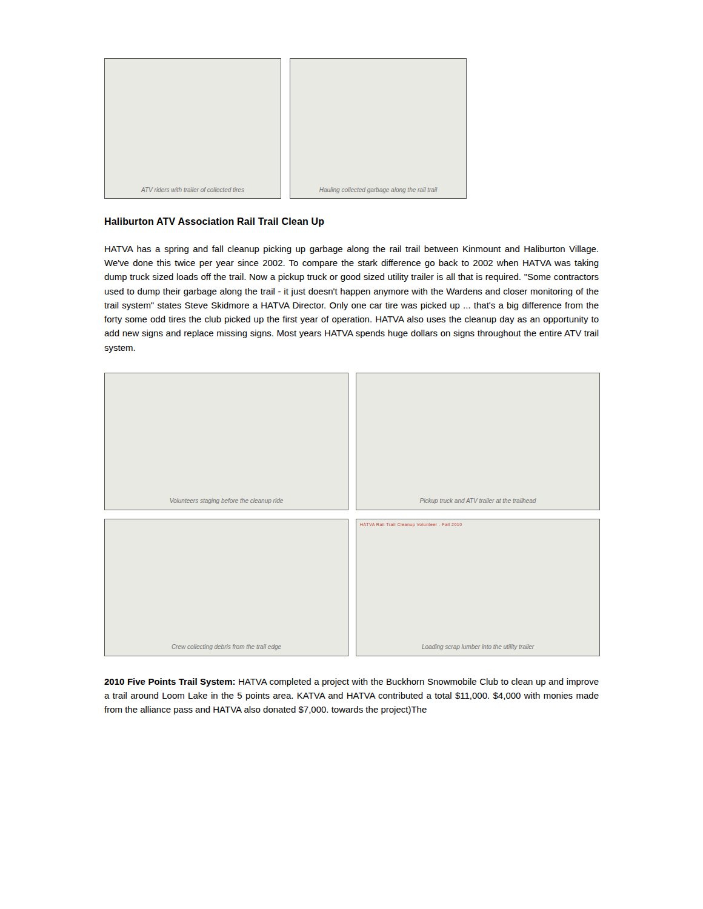ATV riders with trailer of collected tires
Hauling collected garbage along the rail trail
Haliburton ATV Association Rail Trail Clean Up
HATVA has a spring and fall cleanup picking up garbage along the rail trail between Kinmount and Haliburton Village. We've done this twice per year since 2002. To compare the stark difference go back to 2002 when HATVA was taking dump truck sized loads off the trail. Now a pickup truck or good sized utility trailer is all that is required. "Some contractors used to dump their garbage along the trail - it just doesn't happen anymore with the Wardens and closer monitoring of the trail system" states Steve Skidmore a HATVA Director. Only one car tire was picked up ... that's a big difference from the forty some odd tires the club picked up the first year of operation. HATVA also uses the cleanup day as an opportunity to add new signs and replace missing signs. Most years HATVA spends huge dollars on signs throughout the entire ATV trail system.
Volunteers staging before the cleanup ride
Pickup truck and ATV trailer at the trailhead
Crew collecting debris from the trail edge
HATVA Rail Trail Cleanup Volunteer - Fall 2010 Loading scrap lumber into the utility trailer
2010 Five Points Trail System: HATVA completed a project with the Buckhorn Snowmobile Club to clean up and improve a trail around Loom Lake in the 5 points area. KATVA and HATVA contributed a total $11,000. $4,000 with monies made from the alliance pass and HATVA also donated $7,000. towards the project)The